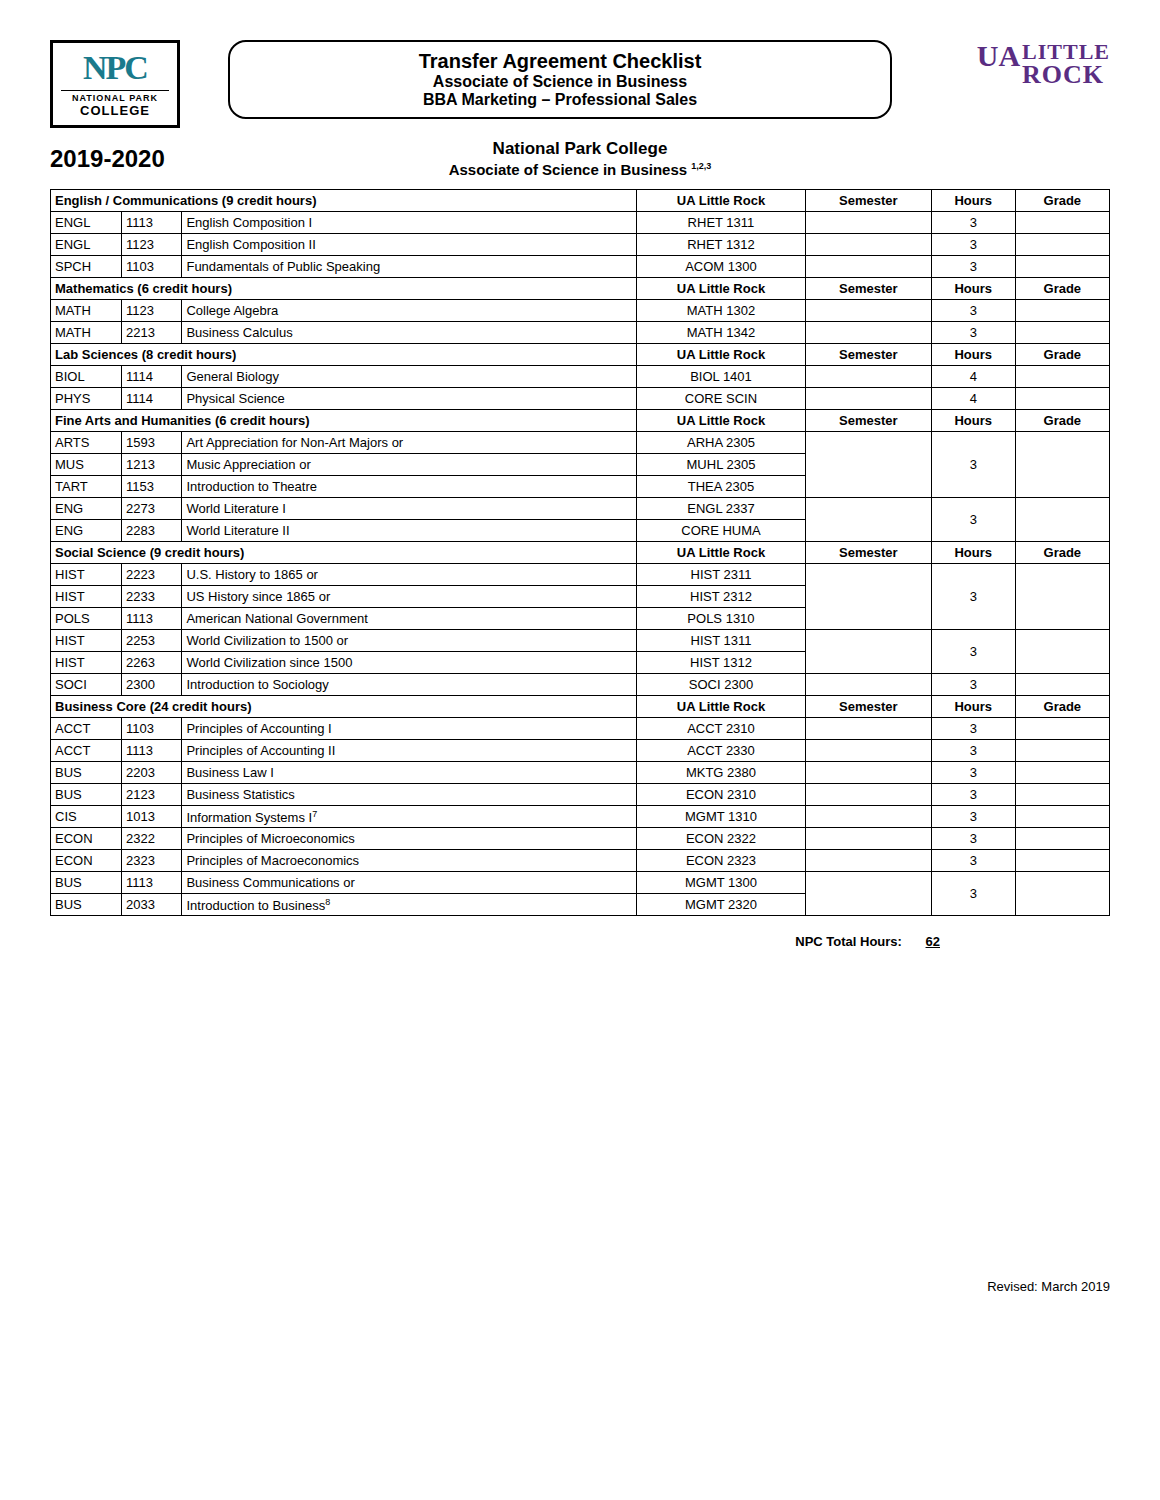NPC
NATIONAL PARK
COLLEGE
Transfer Agreement Checklist
Associate of Science in Business
BBA Marketing – Professional Sales
UA LITTLE
ROCK
National Park College
Associate of Science in Business 1,2,3
2019-2020
| English / Communications (9 credit hours) | UA Little Rock | Semester | Hours | Grade |
| ENGL | 1113 | English Composition I | RHET 1311 | | 3 | |
| ENGL | 1123 | English Composition II | RHET 1312 | | 3 | |
| SPCH | 1103 | Fundamentals of Public Speaking | ACOM 1300 | | 3 | |
| Mathematics (6 credit hours) | UA Little Rock | Semester | Hours | Grade |
| MATH | 1123 | College Algebra | MATH 1302 | | 3 | |
| MATH | 2213 | Business Calculus | MATH 1342 | | 3 | |
| Lab Sciences (8 credit hours) | UA Little Rock | Semester | Hours | Grade |
| BIOL | 1114 | General Biology | BIOL 1401 | | 4 | |
| PHYS | 1114 | Physical Science | CORE SCIN | | 4 | |
| Fine Arts and Humanities (6 credit hours) | UA Little Rock | Semester | Hours | Grade |
| ARTS | 1593 | Art Appreciation for Non-Art Majors or | ARHA 2305 | | 3 | |
| MUS | 1213 | Music Appreciation or | MUHL 2305 |
| TART | 1153 | Introduction to Theatre | THEA 2305 |
| ENG | 2273 | World Literature I | ENGL 2337 | | 3 | |
| ENG | 2283 | World Literature II | CORE HUMA |
| Social Science (9 credit hours) | UA Little Rock | Semester | Hours | Grade |
| HIST | 2223 | U.S. History to 1865 or | HIST 2311 | | 3 | |
| HIST | 2233 | US History since 1865 or | HIST 2312 |
| POLS | 1113 | American National Government | POLS 1310 |
| HIST | 2253 | World Civilization to 1500 or | HIST 1311 | | 3 | |
| HIST | 2263 | World Civilization since 1500 | HIST 1312 |
| SOCI | 2300 | Introduction to Sociology | SOCI 2300 | | 3 | |
| Business Core (24 credit hours) | UA Little Rock | Semester | Hours | Grade |
| ACCT | 1103 | Principles of Accounting I | ACCT 2310 | | 3 | |
| ACCT | 1113 | Principles of Accounting II | ACCT 2330 | | 3 | |
| BUS | 2203 | Business Law I | MKTG 2380 | | 3 | |
| BUS | 2123 | Business Statistics | ECON 2310 | | 3 | |
| CIS | 1013 | Information Systems I 7 | MGMT 1310 | | 3 | |
| ECON | 2322 | Principles of Microeconomics | ECON 2322 | | 3 | |
| ECON | 2323 | Principles of Macroeconomics | ECON 2323 | | 3 | |
| BUS | 1113 | Business Communications or | MGMT 1300 | | 3 | |
| BUS | 2033 | Introduction to Business 8 | MGMT 2320 |
NPC Total Hours: 62
Revised: March 2019